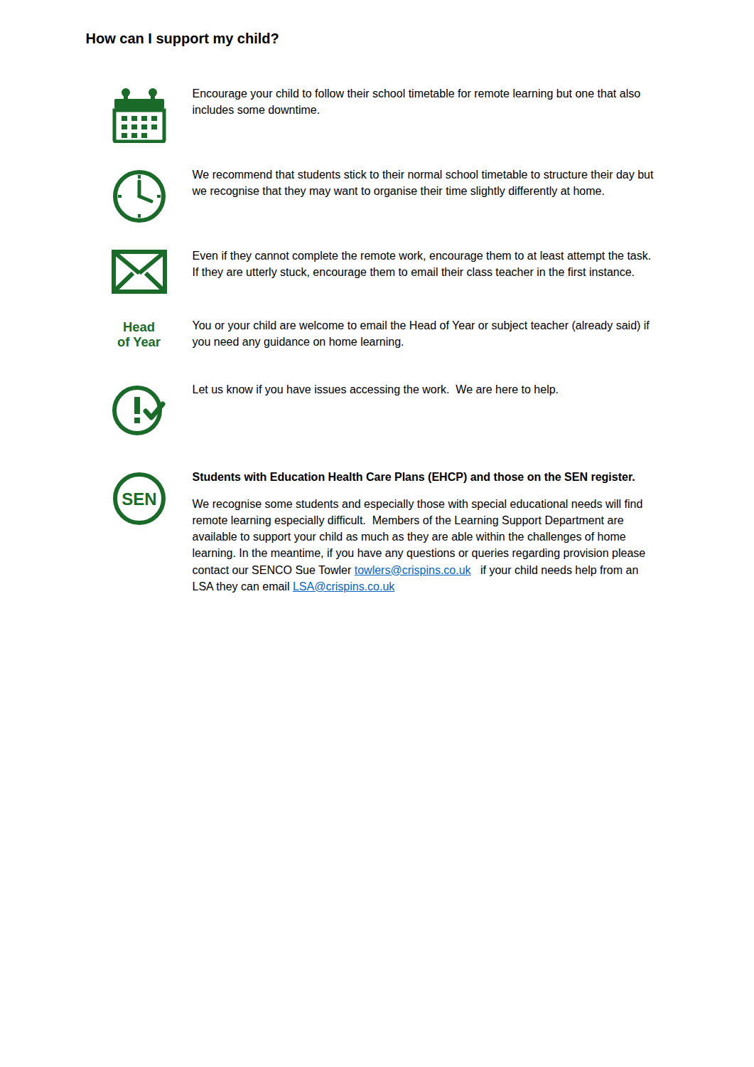How can I support my child?
Encourage your child to follow their school timetable for remote learning but one that also includes some downtime.
We recommend that students stick to their normal school timetable to structure their day but we recognise that they may want to organise their time slightly differently at home.
Even if they cannot complete the remote work, encourage them to at least attempt the task. If they are utterly stuck, encourage them to email their class teacher in the first instance.
Head
of Year
You or your child are welcome to email the Head of Year or subject teacher (already said) if you need any guidance on home learning.
Let us know if you have issues accessing the work. We are here to help.
SEN
Students with Education Health Care Plans (EHCP) and those on the SEN register.
We recognise some students and especially those with special educational needs will find remote learning especially difficult. Members of the Learning Support Department are available to support your child as much as they are able within the challenges of home learning. In the meantime, if you have any questions or queries regarding provision please contact our SENCO Sue Towler towlers@crispins.co.uk if your child needs help from an LSA they can email LSA@crispins.co.uk